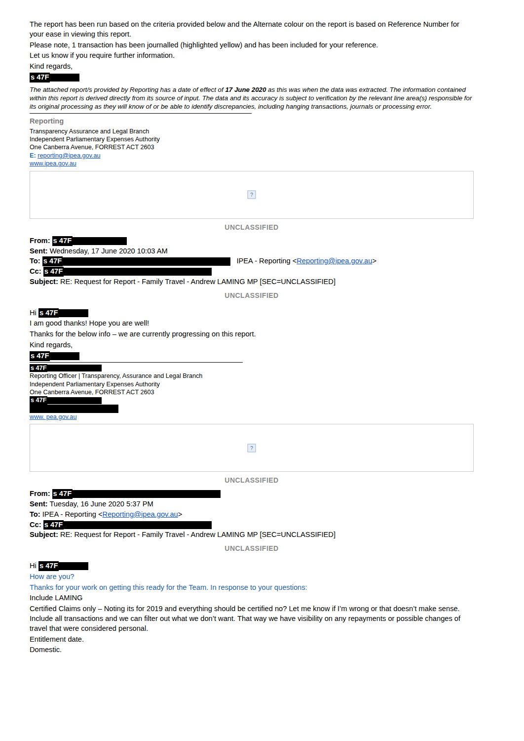The report has been run based on the criteria provided below and the Alternate colour on the report is based on Reference Number for your ease in viewing this report.
Please note, 1 transaction has been journalled (highlighted yellow) and has been included for your reference.
Let us know if you require further information.
Kind regards,
s 47F
The attached report/s provided by Reporting has a date of effect of 17 June 2020 as this was when the data was extracted. The information contained within this report is derived directly from its source of input. The data and its accuracy is subject to verification by the relevant line area(s) responsible for its original processing as they will know of or be able to identify discrepancies, including hanging transactions, journals or processing error.
Reporting
Transparency Assurance and Legal Branch
Independent Parliamentary Expenses Authority
One Canberra Avenue, FORREST ACT 2603
E: reporting@ipea.gov.au
www.ipea.gov.au
?
UNCLASSIFIED
From: s 47F
Sent: Wednesday, 17 June 2020 10:03 AM
To: s 47F IPEA - Reporting <Reporting@ipea.gov.au>
Cc: s 47F
Subject: RE: Request for Report - Family Travel - Andrew LAMING MP [SEC=UNCLASSIFIED]
UNCLASSIFIED
Hi s 47F
I am good thanks! Hope you are well!
Thanks for the below info – we are currently progressing on this report.
Kind regards,
s 47F
s 47F
Reporting Officer | Transparency, Assurance and Legal Branch
Independent Parliamentary Expenses Authority
One Canberra Avenue, FORREST ACT 2603
s 47F
www. pea.gov.au
?
UNCLASSIFIED
From: s 47F
Sent: Tuesday, 16 June 2020 5:37 PM
To: IPEA - Reporting <Reporting@ipea.gov.au>
Cc: s 47F
Subject: RE: Request for Report - Family Travel - Andrew LAMING MP [SEC=UNCLASSIFIED]
UNCLASSIFIED
Hi s 47F
How are you?
Thanks for your work on getting this ready for the Team. In response to your questions:
Include LAMING
Certified Claims only – Noting its for 2019 and everything should be certified no? Let me know if I’m wrong or that doesn’t make sense. Include all transactions and we can filter out what we don’t want. That way we have visibility on any repayments or possible changes of travel that were considered personal.
Entitlement date.
Domestic.